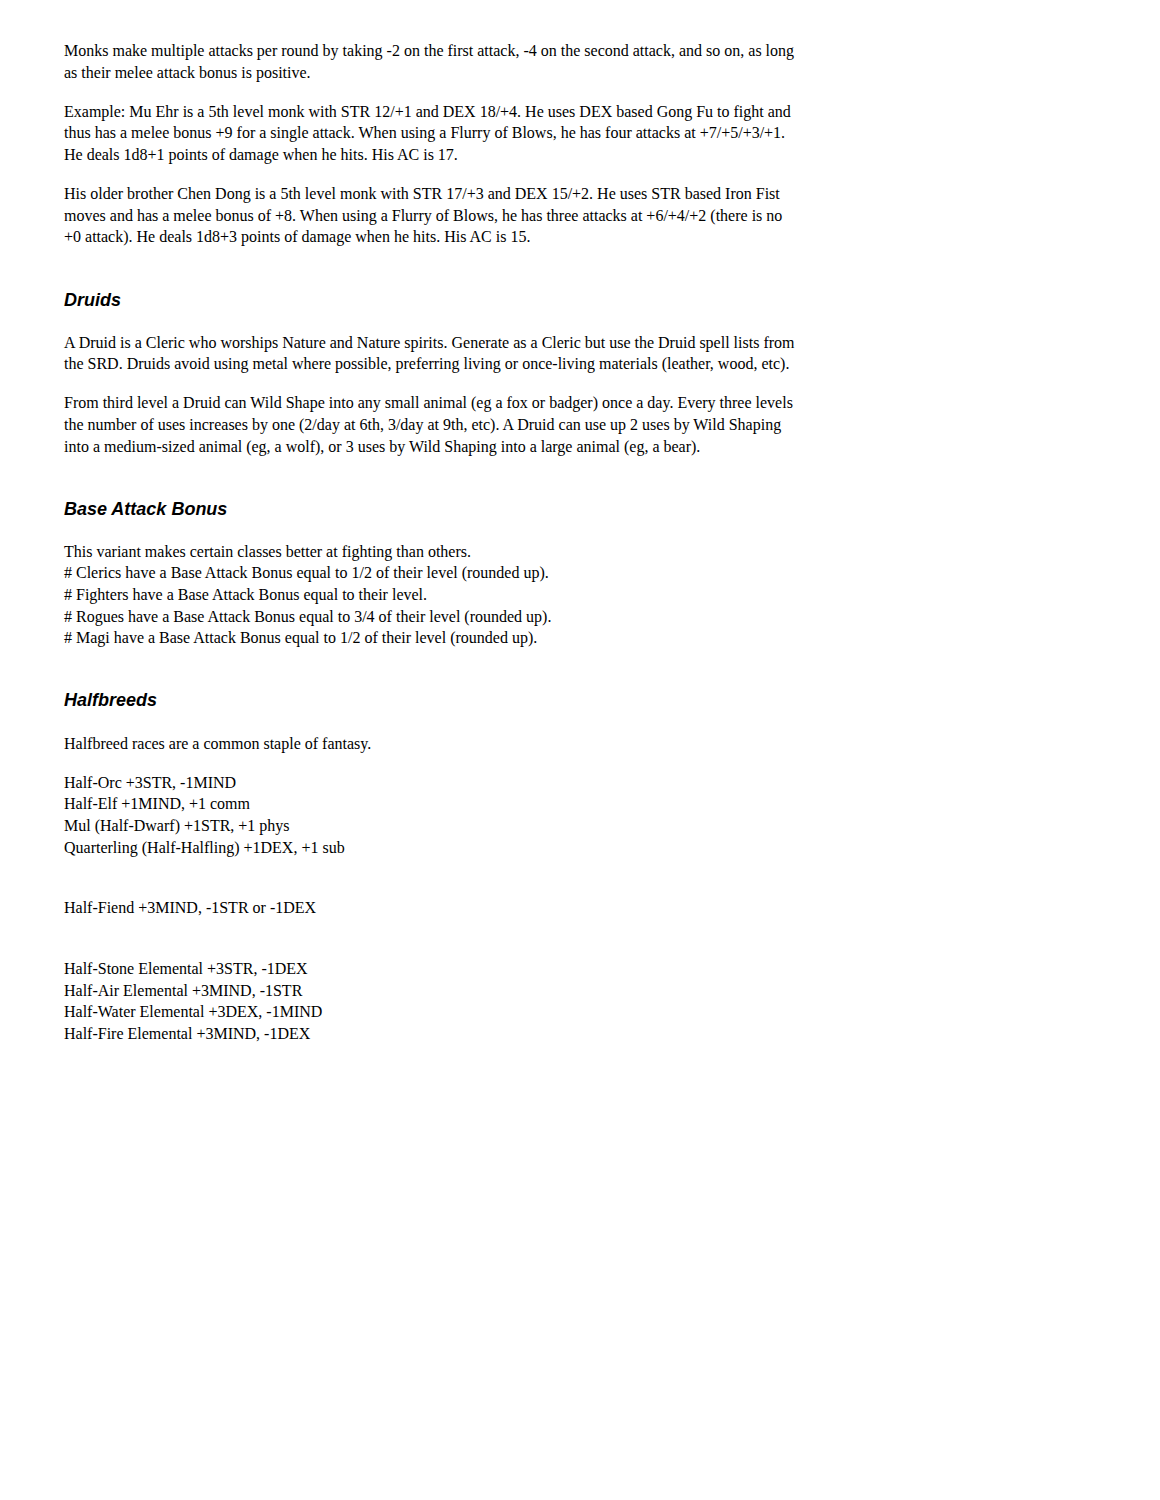Monks make multiple attacks per round by taking -2 on the first attack, -4 on the second attack, and so on, as long as their melee attack bonus is positive.
Example: Mu Ehr is a 5th level monk with STR 12/+1 and DEX 18/+4. He uses DEX based Gong Fu to fight and thus has a melee bonus +9 for a single attack. When using a Flurry of Blows, he has four attacks at +7/+5/+3/+1. He deals 1d8+1 points of damage when he hits. His AC is 17.
His older brother Chen Dong is a 5th level monk with STR 17/+3 and DEX 15/+2. He uses STR based Iron Fist moves and has a melee bonus of +8. When using a Flurry of Blows, he has three attacks at +6/+4/+2 (there is no +0 attack). He deals 1d8+3 points of damage when he hits. His AC is 15.
Druids
A Druid is a Cleric who worships Nature and Nature spirits. Generate as a Cleric but use the Druid spell lists from the SRD. Druids avoid using metal where possible, preferring living or once-living materials (leather, wood, etc).
From third level a Druid can Wild Shape into any small animal (eg a fox or badger) once a day. Every three levels the number of uses increases by one (2/day at 6th, 3/day at 9th, etc). A Druid can use up 2 uses by Wild Shaping into a medium-sized animal (eg, a wolf), or 3 uses by Wild Shaping into a large animal (eg, a bear).
Base Attack Bonus
This variant makes certain classes better at fighting than others.
# Clerics have a Base Attack Bonus equal to 1/2 of their level (rounded up).
# Fighters have a Base Attack Bonus equal to their level.
# Rogues have a Base Attack Bonus equal to 3/4 of their level (rounded up).
# Magi have a Base Attack Bonus equal to 1/2 of their level (rounded up).
Halfbreeds
Halfbreed races are a common staple of fantasy.
Half-Orc +3STR, -1MIND
Half-Elf +1MIND, +1 comm
Mul (Half-Dwarf) +1STR, +1 phys
Quarterling (Half-Halfling) +1DEX, +1 sub
Half-Fiend +3MIND, -1STR or -1DEX
Half-Stone Elemental +3STR, -1DEX
Half-Air Elemental +3MIND, -1STR
Half-Water Elemental +3DEX, -1MIND
Half-Fire Elemental +3MIND, -1DEX